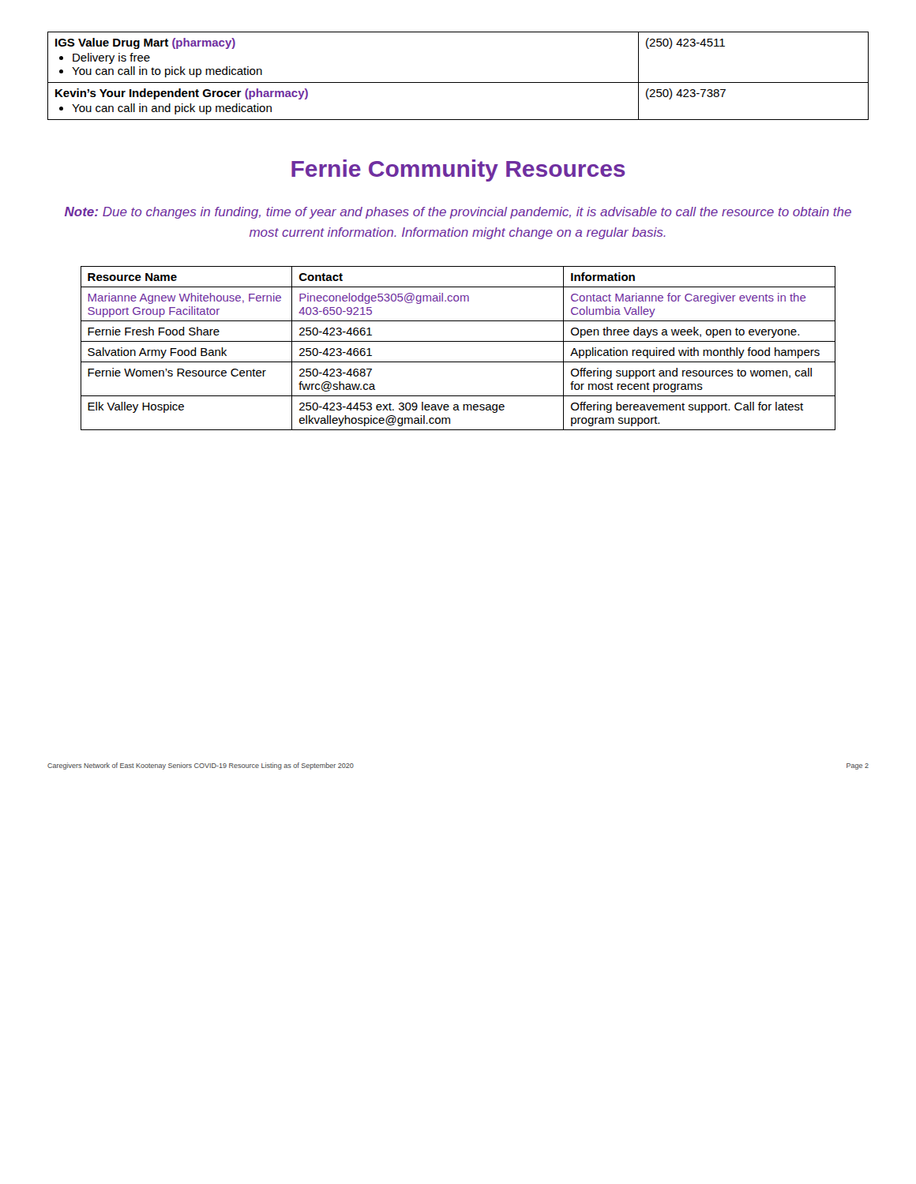| IGS Value Drug Mart (pharmacy) Delivery is free You can call in to pick up medication | (250) 423-4511 |
| Kevin’s Your Independent Grocer (pharmacy) You can call in and pick up medication | (250) 423-7387 |
Fernie Community Resources
Note: Due to changes in funding, time of year and phases of the provincial pandemic, it is advisable to call the resource to obtain the most current information. Information might change on a regular basis.
| Resource Name | Contact | Information |
| --- | --- | --- |
| Marianne Agnew Whitehouse, Fernie Support Group Facilitator | Pineconelodge5305@gmail.com 403-650-9215 | Contact Marianne for Caregiver events in the Columbia Valley |
| Fernie Fresh Food Share | 250-423-4661 | Open three days a week, open to everyone. |
| Salvation Army Food Bank | 250-423-4661 | Application required with monthly food hampers |
| Fernie Women’s Resource Center | 250-423-4687 fwrc@shaw.ca | Offering support and resources to women, call for most recent programs |
| Elk Valley Hospice | 250-423-4453 ext. 309 leave a mesage elkvalleyhospice@gmail.com | Offering bereavement support. Call for latest program support. |
Caregivers Network of East Kootenay Seniors COVID-19 Resource Listing as of September 2020 Page 2